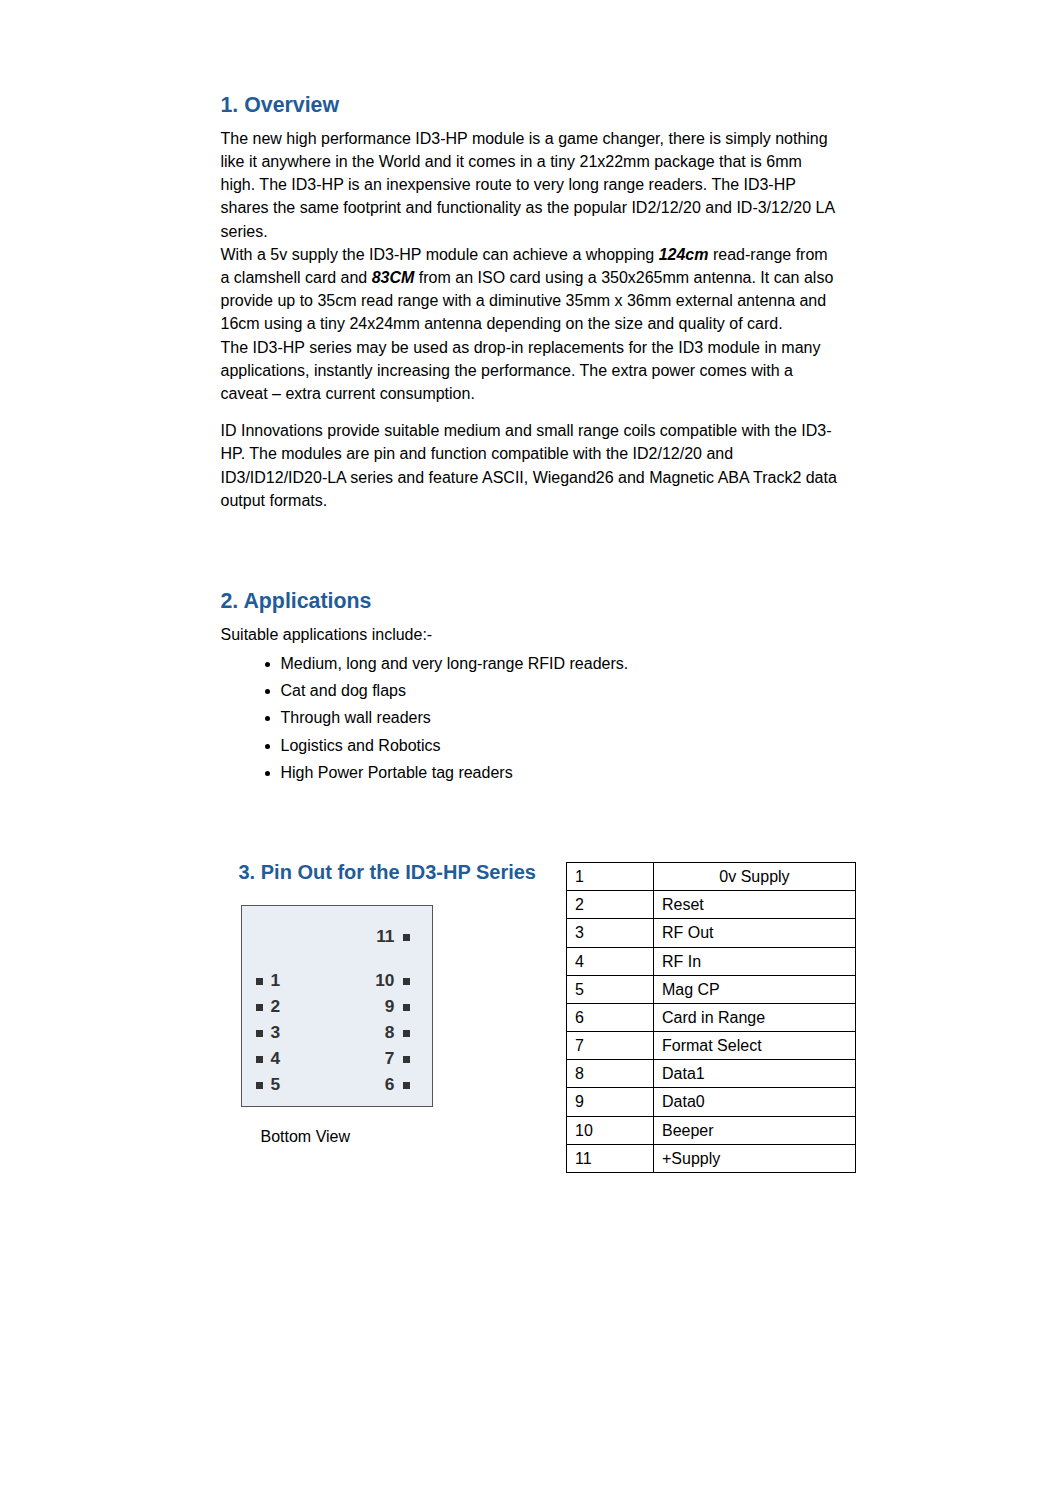1. Overview
The new high performance ID3-HP module is a game changer, there is simply nothing like it anywhere in the World and it comes in a tiny 21x22mm package that is 6mm high. The ID3-HP is an inexpensive route to very long range readers. The ID3-HP shares the same footprint and functionality as the popular ID2/12/20 and ID-3/12/20 LA series.
With a 5v supply the ID3-HP module can achieve a whopping 124cm read-range from a clamshell card and 83CM from an ISO card using a 350x265mm antenna. It can also provide up to 35cm read range with a diminutive 35mm x 36mm external antenna and 16cm using a tiny 24x24mm antenna depending on the size and quality of card.
The ID3-HP series may be used as drop-in replacements for the ID3 module in many applications, instantly increasing the performance. The extra power comes with a caveat – extra current consumption.
ID Innovations provide suitable medium and small range coils compatible with the ID3-HP. The modules are pin and function compatible with the ID2/12/20 and ID3/ID12/ID20-LA series and feature ASCII, Wiegand26 and Magnetic ABA Track2 data output formats.
2. Applications
Suitable applications include:-
Medium, long and very long-range RFID readers.
Cat and dog flaps
Through wall readers
Logistics and Robotics
High Power Portable tag readers
3. Pin Out for the ID3-HP Series
11 10 9 8 7 6 1 2 3 4 5
Bottom View
| 1 | 0v Supply |
| 2 | Reset |
| 3 | RF Out |
| 4 | RF In |
| 5 | Mag CP |
| 6 | Card in Range |
| 7 | Format Select |
| 8 | Data1 |
| 9 | Data0 |
| 10 | Beeper |
| 11 | +Supply |